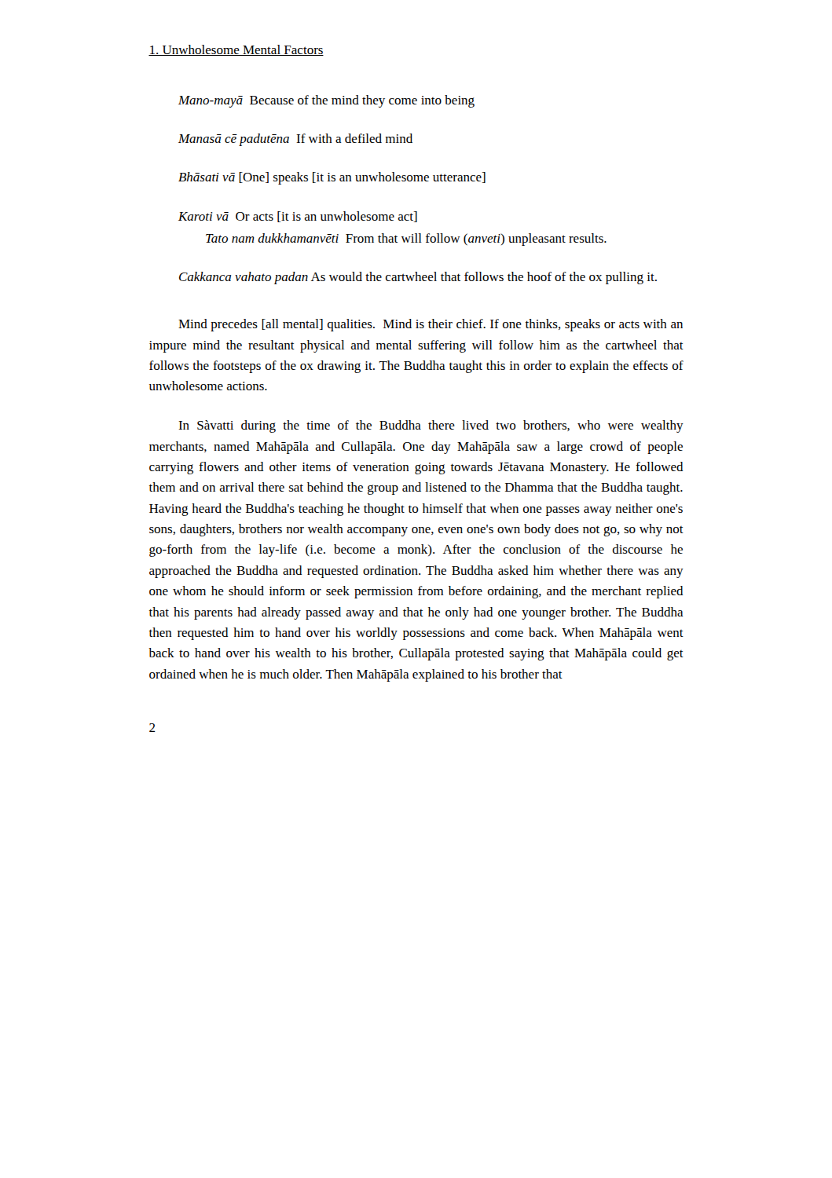1. Unwholesome Mental Factors
Mano-mayā Because of the mind they come into being
Manasā cē padutēna If with a defiled mind
Bhāsati vā [One] speaks [it is an unwholesome utterance]
Karoti vā Or acts [it is an unwholesome act]
Tato nam dukkhamanvēti From that will follow (anveti) unpleasant results.
Cakkanca vahato padan As would the cartwheel that follows the hoof of the ox pulling it.
Mind precedes [all mental] qualities. Mind is their chief. If one thinks, speaks or acts with an impure mind the resultant physical and mental suffering will follow him as the cartwheel that follows the footsteps of the ox drawing it. The Buddha taught this in order to explain the effects of unwholesome actions.
In Sàvatti during the time of the Buddha there lived two brothers, who were wealthy merchants, named Mahāpāla and Cullapāla. One day Mahāpāla saw a large crowd of people carrying flowers and other items of veneration going towards Jētavana Monastery. He followed them and on arrival there sat behind the group and listened to the Dhamma that the Buddha taught. Having heard the Buddha's teaching he thought to himself that when one passes away neither one's sons, daughters, brothers nor wealth accompany one, even one's own body does not go, so why not go-forth from the lay-life (i.e. become a monk). After the conclusion of the discourse he approached the Buddha and requested ordination. The Buddha asked him whether there was any one whom he should inform or seek permission from before ordaining, and the merchant replied that his parents had already passed away and that he only had one younger brother. The Buddha then requested him to hand over his worldly possessions and come back. When Mahāpāla went back to hand over his wealth to his brother, Cullapāla protested saying that Mahāpāla could get ordained when he is much older. Then Mahāpāla explained to his brother that
2